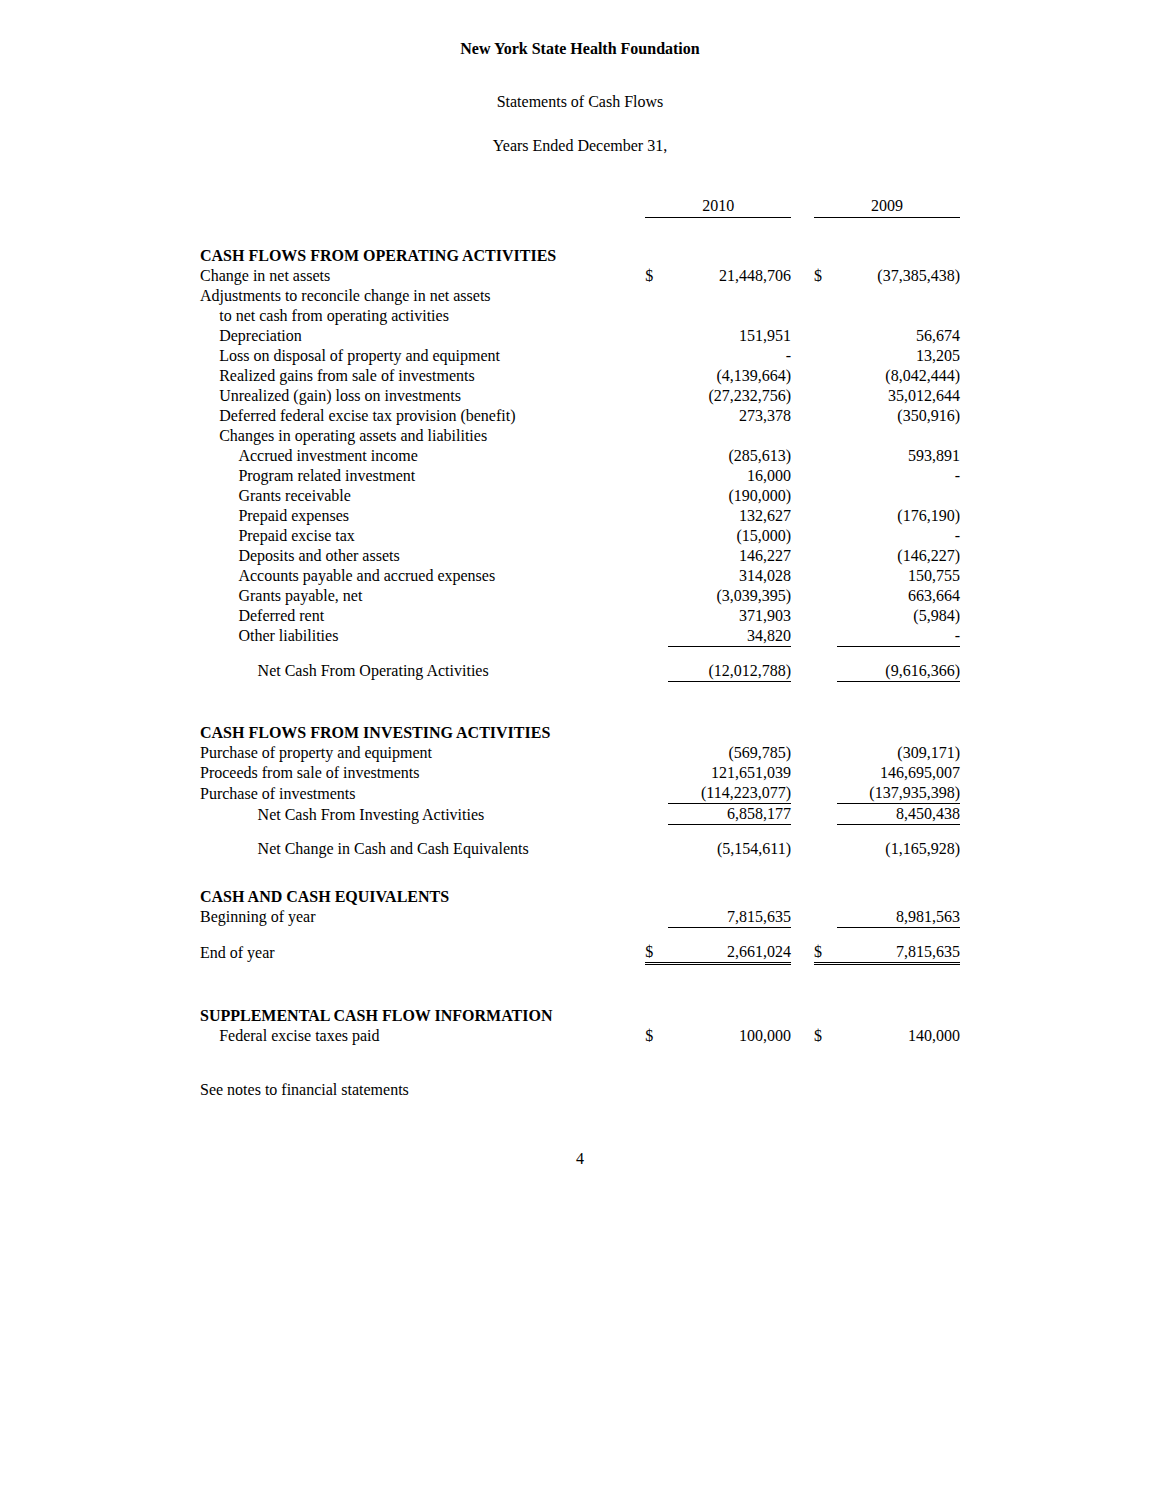New York State Health Foundation
Statements of Cash Flows
Years Ended December 31,
| | 2010 | | 2009 |
| --- | --- | --- | --- |
| CASH FLOWS FROM OPERATING ACTIVITIES | | | | | |
| Change in net assets | $ | 21,448,706 | | $ | (37,385,438) |
| Adjustments to reconcile change in net assets | | | | | |
| to net cash from operating activities | | | | | |
| Depreciation | | 151,951 | | | 56,674 |
| Loss on disposal of property and equipment | | - | | | 13,205 |
| Realized gains from sale of investments | | (4,139,664) | | | (8,042,444) |
| Unrealized (gain) loss on investments | | (27,232,756) | | | 35,012,644 |
| Deferred federal excise tax provision (benefit) | | 273,378 | | | (350,916) |
| Changes in operating assets and liabilities | | | | | |
| Accrued investment income | | (285,613) | | | 593,891 |
| Program related investment | | 16,000 | | | - |
| Grants receivable | | (190,000) | | | |
| Prepaid expenses | | 132,627 | | | (176,190) |
| Prepaid excise tax | | (15,000) | | | - |
| Deposits and other assets | | 146,227 | | | (146,227) |
| Accounts payable and accrued expenses | | 314,028 | | | 150,755 |
| Grants payable, net | | (3,039,395) | | | 663,664 |
| Deferred rent | | 371,903 | | | (5,984) |
| Other liabilities | | 34,820 | | | - |
| Net Cash From Operating Activities | | (12,012,788) | | | (9,616,366) |
| CASH FLOWS FROM INVESTING ACTIVITIES | | | | | |
| Purchase of property and equipment | | (569,785) | | | (309,171) |
| Proceeds from sale of investments | | 121,651,039 | | | 146,695,007 |
| Purchase of investments | | (114,223,077) | | | (137,935,398) |
| Net Cash From Investing Activities | | 6,858,177 | | | 8,450,438 |
| Net Change in Cash and Cash Equivalents | | (5,154,611) | | | (1,165,928) |
| CASH AND CASH EQUIVALENTS | | | | | |
| Beginning of year | | 7,815,635 | | | 8,981,563 |
| End of year | $ | 2,661,024 | | $ | 7,815,635 |
| SUPPLEMENTAL CASH FLOW INFORMATION | | | | | |
| Federal excise taxes paid | $ | 100,000 | | $ | 140,000 |
See notes to financial statements
4